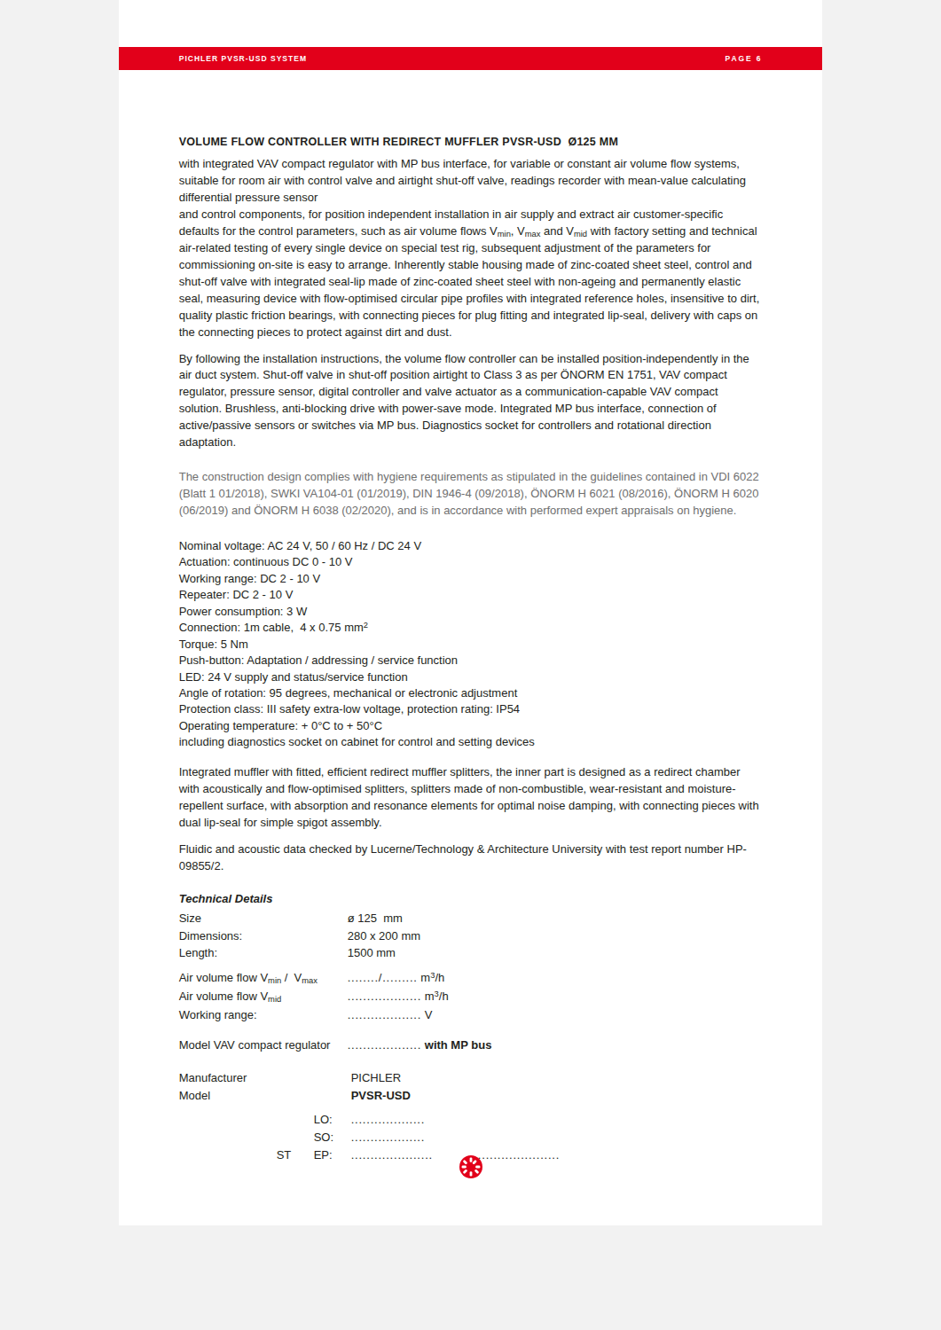Pichler PVSR-USD System Page 6
Volume flow controller with redirect muffler PVSR-USD Ø125 mm
with integrated VAV compact regulator with MP bus interface, for variable or constant air volume flow systems, suitable for room air with control valve and airtight shut-off valve, readings recorder with mean-value calculating differential pressure sensor
and control components, for position independent installation in air supply and extract air customer-specific defaults for the control parameters, such as air volume flows Vmin, Vmax and Vmid with factory setting and technical air-related testing of every single device on special test rig, subsequent adjustment of the parameters for commissioning on-site is easy to arrange. Inherently stable housing made of zinc-coated sheet steel, control and shut-off valve with integrated seal-lip made of zinc-coated sheet steel with non-ageing and permanently elastic seal, measuring device with flow-optimised circular pipe profiles with integrated reference holes, insensitive to dirt, quality plastic friction bearings, with connecting pieces for plug fitting and integrated lip-seal, delivery with caps on the connecting pieces to protect against dirt and dust.
By following the installation instructions, the volume flow controller can be installed position-independently in the air duct system. Shut-off valve in shut-off position airtight to Class 3 as per ÖNORM EN 1751, VAV compact regulator, pressure sensor, digital controller and valve actuator as a communication-capable VAV compact solution. Brushless, anti-blocking drive with power-save mode. Integrated MP bus interface, connection of active/passive sensors or switches via MP bus. Diagnostics socket for controllers and rotational direction adaptation.
The construction design complies with hygiene requirements as stipulated in the guidelines contained in VDI 6022
(Blatt 1 01/2018), SWKI VA104-01 (01/2019), DIN 1946-4 (09/2018), ÖNORM H 6021 (08/2016), ÖNORM H 6020 (06/2019) and ÖNORM H 6038 (02/2020), and is in accordance with performed expert appraisals on hygiene.
Nominal voltage: AC 24 V, 50 / 60 Hz / DC 24 V
Actuation: continuous DC 0 - 10 V
Working range: DC 2 - 10 V
Repeater: DC 2 - 10 V
Power consumption: 3 W
Connection: 1m cable, 4 x 0.75 mm2
Torque: 5 Nm
Push-button: Adaptation / addressing / service function
LED: 24 V supply and status/service function
Angle of rotation: 95 degrees, mechanical or electronic adjustment
Protection class: III safety extra-low voltage, protection rating: IP54
Operating temperature: + 0°C to + 50°C
including diagnostics socket on cabinet for control and setting devices
Integrated muffler with fitted, efficient redirect muffler splitters, the inner part is designed as a redirect chamber with acoustically and flow-optimised splitters, splitters made of non-combustible, wear-resistant and moisture-repellent surface, with absorption and resonance elements for optimal noise damping, with connecting pieces with dual lip-seal for simple spigot assembly.
Fluidic and acoustic data checked by Lucerne/Technology & Architecture University with test report number HP-09855/2.
Technical Details
| Size | ø 125 mm |
| Dimensions: | 280 x 200 mm |
| Length: | 1500 mm |
| Air volume flow V min / V max | ......../......... m 3 /h |
| Air volume flow V mid | ................... m 3 /h |
| Working range: | ................... V |
| Model VAV compact regulator | ................... with MP bus |
| Manufacturer | | | PICHLER | |
| Model | | | PVSR-USD | |
| | | LO: | ................... | |
| | | SO: | ................... | |
| | ST | EP: | ..................... | ........................ |